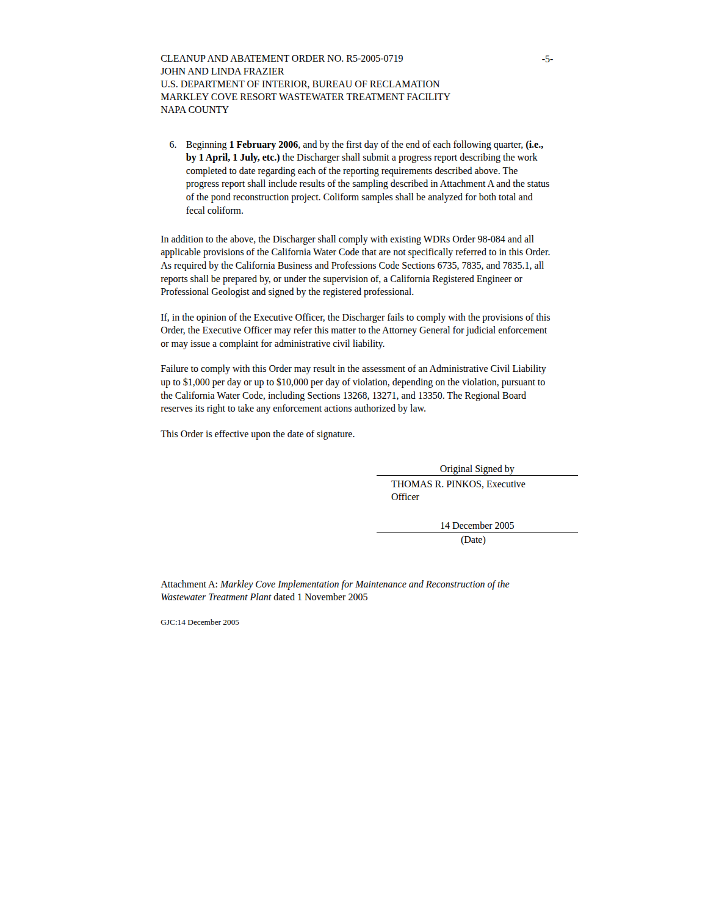-5-
CLEANUP AND ABATEMENT ORDER NO. R5-2005-0719
JOHN AND LINDA FRAZIER
U.S. DEPARTMENT OF INTERIOR, BUREAU OF RECLAMATION
MARKLEY COVE RESORT WASTEWATER TREATMENT FACILITY
NAPA COUNTY
6. Beginning 1 February 2006, and by the first day of the end of each following quarter, (i.e., by 1 April, 1 July, etc.) the Discharger shall submit a progress report describing the work completed to date regarding each of the reporting requirements described above. The progress report shall include results of the sampling described in Attachment A and the status of the pond reconstruction project. Coliform samples shall be analyzed for both total and fecal coliform.
In addition to the above, the Discharger shall comply with existing WDRs Order 98-084 and all applicable provisions of the California Water Code that are not specifically referred to in this Order. As required by the California Business and Professions Code Sections 6735, 7835, and 7835.1, all reports shall be prepared by, or under the supervision of, a California Registered Engineer or Professional Geologist and signed by the registered professional.
If, in the opinion of the Executive Officer, the Discharger fails to comply with the provisions of this Order, the Executive Officer may refer this matter to the Attorney General for judicial enforcement or may issue a complaint for administrative civil liability.
Failure to comply with this Order may result in the assessment of an Administrative Civil Liability up to $1,000 per day or up to $10,000 per day of violation, depending on the violation, pursuant to the California Water Code, including Sections 13268, 13271, and 13350. The Regional Board reserves its right to take any enforcement actions authorized by law.
This Order is effective upon the date of signature.
Original Signed by
THOMAS R. PINKOS, Executive Officer
14 December 2005
(Date)
Attachment A: Markley Cove Implementation for Maintenance and Reconstruction of the Wastewater Treatment Plant dated 1 November 2005
GJC:14 December 2005